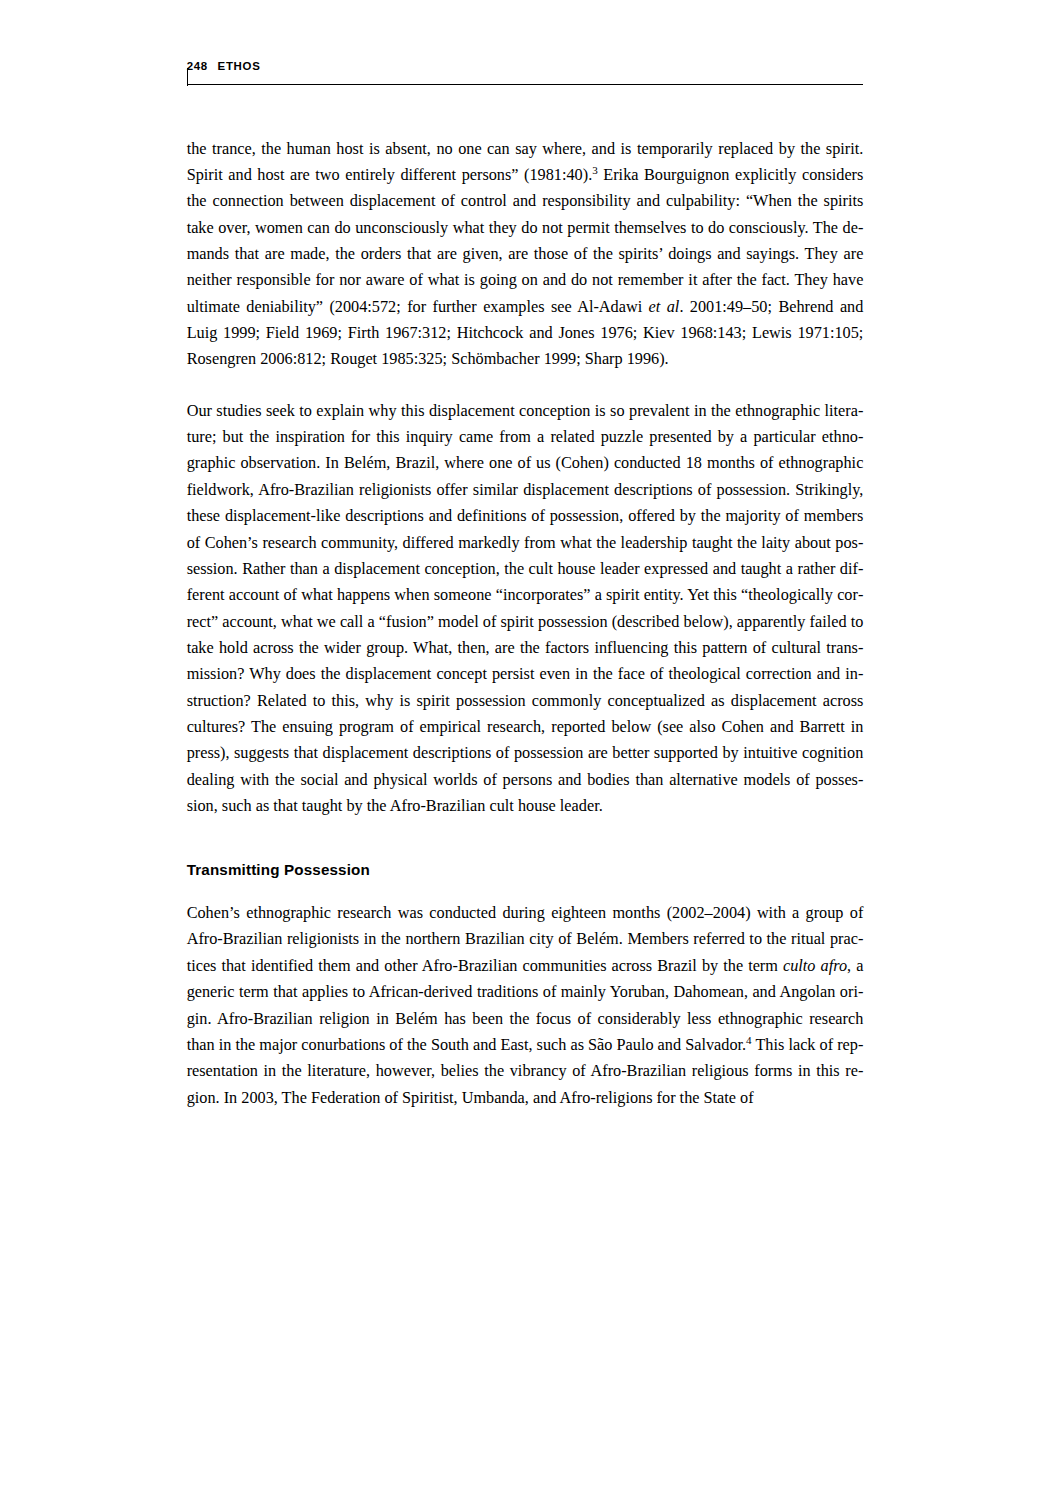248 ETHOS
the trance, the human host is absent, no one can say where, and is temporarily replaced by the spirit. Spirit and host are two entirely different persons” (1981:40).3 Erika Bourguignon explicitly considers the connection between displacement of control and responsibility and culpability: “When the spirits take over, women can do unconsciously what they do not permit themselves to do consciously. The demands that are made, the orders that are given, are those of the spirits’ doings and sayings. They are neither responsible for nor aware of what is going on and do not remember it after the fact. They have ultimate deniability” (2004:572; for further examples see Al-Adawi et al. 2001:49–50; Behrend and Luig 1999; Field 1969; Firth 1967:312; Hitchcock and Jones 1976; Kiev 1968:143; Lewis 1971:105; Rosengren 2006:812; Rouget 1985:325; Schömbacher 1999; Sharp 1996).
Our studies seek to explain why this displacement conception is so prevalent in the ethnographic literature; but the inspiration for this inquiry came from a related puzzle presented by a particular ethnographic observation. In Belém, Brazil, where one of us (Cohen) conducted 18 months of ethnographic fieldwork, Afro-Brazilian religionists offer similar displacement descriptions of possession. Strikingly, these displacement-like descriptions and definitions of possession, offered by the majority of members of Cohen’s research community, differed markedly from what the leadership taught the laity about possession. Rather than a displacement conception, the cult house leader expressed and taught a rather different account of what happens when someone “incorporates” a spirit entity. Yet this “theologically correct” account, what we call a “fusion” model of spirit possession (described below), apparently failed to take hold across the wider group. What, then, are the factors influencing this pattern of cultural transmission? Why does the displacement concept persist even in the face of theological correction and instruction? Related to this, why is spirit possession commonly conceptualized as displacement across cultures? The ensuing program of empirical research, reported below (see also Cohen and Barrett in press), suggests that displacement descriptions of possession are better supported by intuitive cognition dealing with the social and physical worlds of persons and bodies than alternative models of possession, such as that taught by the Afro-Brazilian cult house leader.
Transmitting Possession
Cohen’s ethnographic research was conducted during eighteen months (2002–2004) with a group of Afro-Brazilian religionists in the northern Brazilian city of Belém. Members referred to the ritual practices that identified them and other Afro-Brazilian communities across Brazil by the term culto afro, a generic term that applies to African-derived traditions of mainly Yoruban, Dahomean, and Angolan origin. Afro-Brazilian religion in Belém has been the focus of considerably less ethnographic research than in the major conurbations of the South and East, such as São Paulo and Salvador.4 This lack of representation in the literature, however, belies the vibrancy of Afro-Brazilian religious forms in this region. In 2003, The Federation of Spiritist, Umbanda, and Afro-religions for the State of